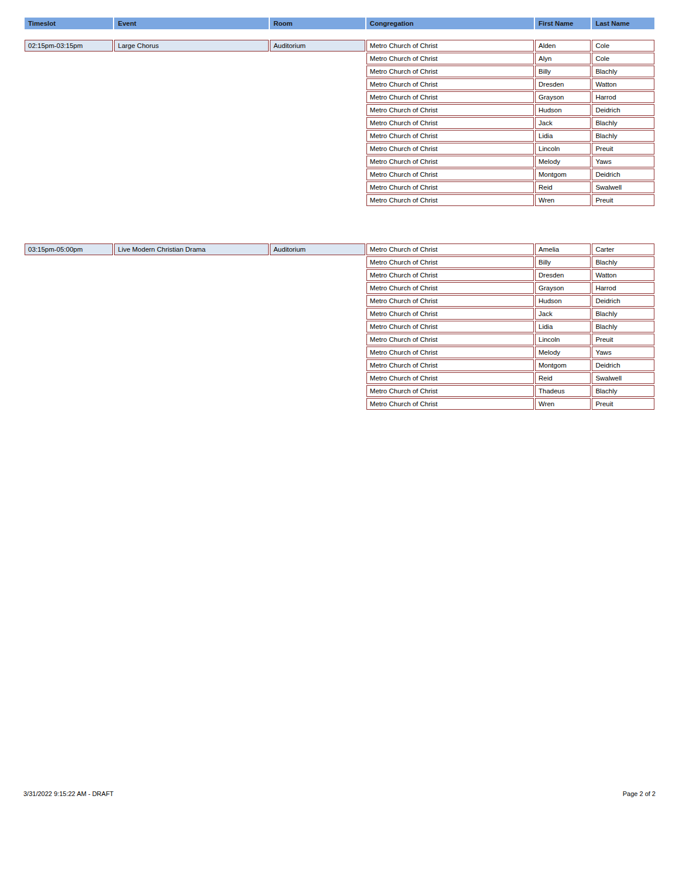| Timeslot | Event | Room | Congregation | First Name | Last Name |
| --- | --- | --- | --- | --- | --- |
| 02:15pm-03:15pm | Large Chorus | Auditorium | Metro Church of Christ | Alden | Cole |
| | | | Metro Church of Christ | Alyn | Cole |
| | | | Metro Church of Christ | Billy | Blachly |
| | | | Metro Church of Christ | Dresden | Watton |
| | | | Metro Church of Christ | Grayson | Harrod |
| | | | Metro Church of Christ | Hudson | Deidrich |
| | | | Metro Church of Christ | Jack | Blachly |
| | | | Metro Church of Christ | Lidia | Blachly |
| | | | Metro Church of Christ | Lincoln | Preuit |
| | | | Metro Church of Christ | Melody | Yaws |
| | | | Metro Church of Christ | Montgom | Deidrich |
| | | | Metro Church of Christ | Reid | Swalwell |
| | | | Metro Church of Christ | Wren | Preuit |
| 03:15pm-05:00pm | Live Modern Christian Drama | Auditorium | Metro Church of Christ | Amelia | Carter |
| | | | Metro Church of Christ | Billy | Blachly |
| | | | Metro Church of Christ | Dresden | Watton |
| | | | Metro Church of Christ | Grayson | Harrod |
| | | | Metro Church of Christ | Hudson | Deidrich |
| | | | Metro Church of Christ | Jack | Blachly |
| | | | Metro Church of Christ | Lidia | Blachly |
| | | | Metro Church of Christ | Lincoln | Preuit |
| | | | Metro Church of Christ | Melody | Yaws |
| | | | Metro Church of Christ | Montgom | Deidrich |
| | | | Metro Church of Christ | Reid | Swalwell |
| | | | Metro Church of Christ | Thadeus | Blachly |
| | | | Metro Church of Christ | Wren | Preuit |
3/31/2022 9:15:22 AM - DRAFT Page 2 of 2